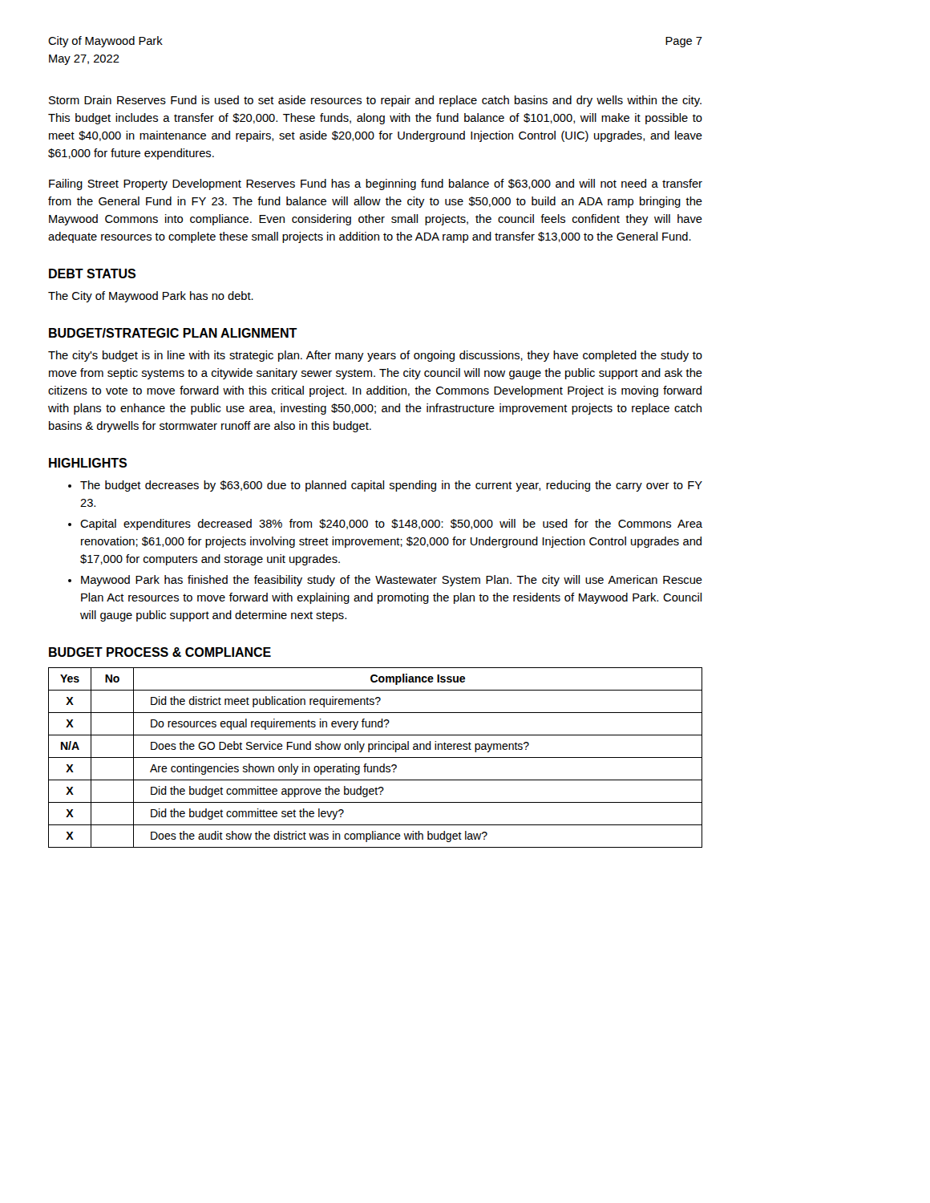City of Maywood Park
May 27, 2022
Page 7
Storm Drain Reserves Fund is used to set aside resources to repair and replace catch basins and dry wells within the city. This budget includes a transfer of $20,000. These funds, along with the fund balance of $101,000, will make it possible to meet $40,000 in maintenance and repairs, set aside $20,000 for Underground Injection Control (UIC) upgrades, and leave $61,000 for future expenditures.
Failing Street Property Development Reserves Fund has a beginning fund balance of $63,000 and will not need a transfer from the General Fund in FY 23. The fund balance will allow the city to use $50,000 to build an ADA ramp bringing the Maywood Commons into compliance. Even considering other small projects, the council feels confident they will have adequate resources to complete these small projects in addition to the ADA ramp and transfer $13,000 to the General Fund.
Debt Status
The City of Maywood Park has no debt.
Budget/Strategic Plan Alignment
The city's budget is in line with its strategic plan. After many years of ongoing discussions, they have completed the study to move from septic systems to a citywide sanitary sewer system. The city council will now gauge the public support and ask the citizens to vote to move forward with this critical project. In addition, the Commons Development Project is moving forward with plans to enhance the public use area, investing $50,000; and the infrastructure improvement projects to replace catch basins & drywells for stormwater runoff are also in this budget.
Highlights
The budget decreases by $63,600 due to planned capital spending in the current year, reducing the carry over to FY 23.
Capital expenditures decreased 38% from $240,000 to $148,000: $50,000 will be used for the Commons Area renovation; $61,000 for projects involving street improvement; $20,000 for Underground Injection Control upgrades and $17,000 for computers and storage unit upgrades.
Maywood Park has finished the feasibility study of the Wastewater System Plan. The city will use American Rescue Plan Act resources to move forward with explaining and promoting the plan to the residents of Maywood Park. Council will gauge public support and determine next steps.
Budget Process & Compliance
| Yes | No | Compliance Issue |
| --- | --- | --- |
| X | | Did the district meet publication requirements? |
| X | | Do resources equal requirements in every fund? |
| N/A | | Does the GO Debt Service Fund show only principal and interest payments? |
| X | | Are contingencies shown only in operating funds? |
| X | | Did the budget committee approve the budget? |
| X | | Did the budget committee set the levy? |
| X | | Does the audit show the district was in compliance with budget law? |